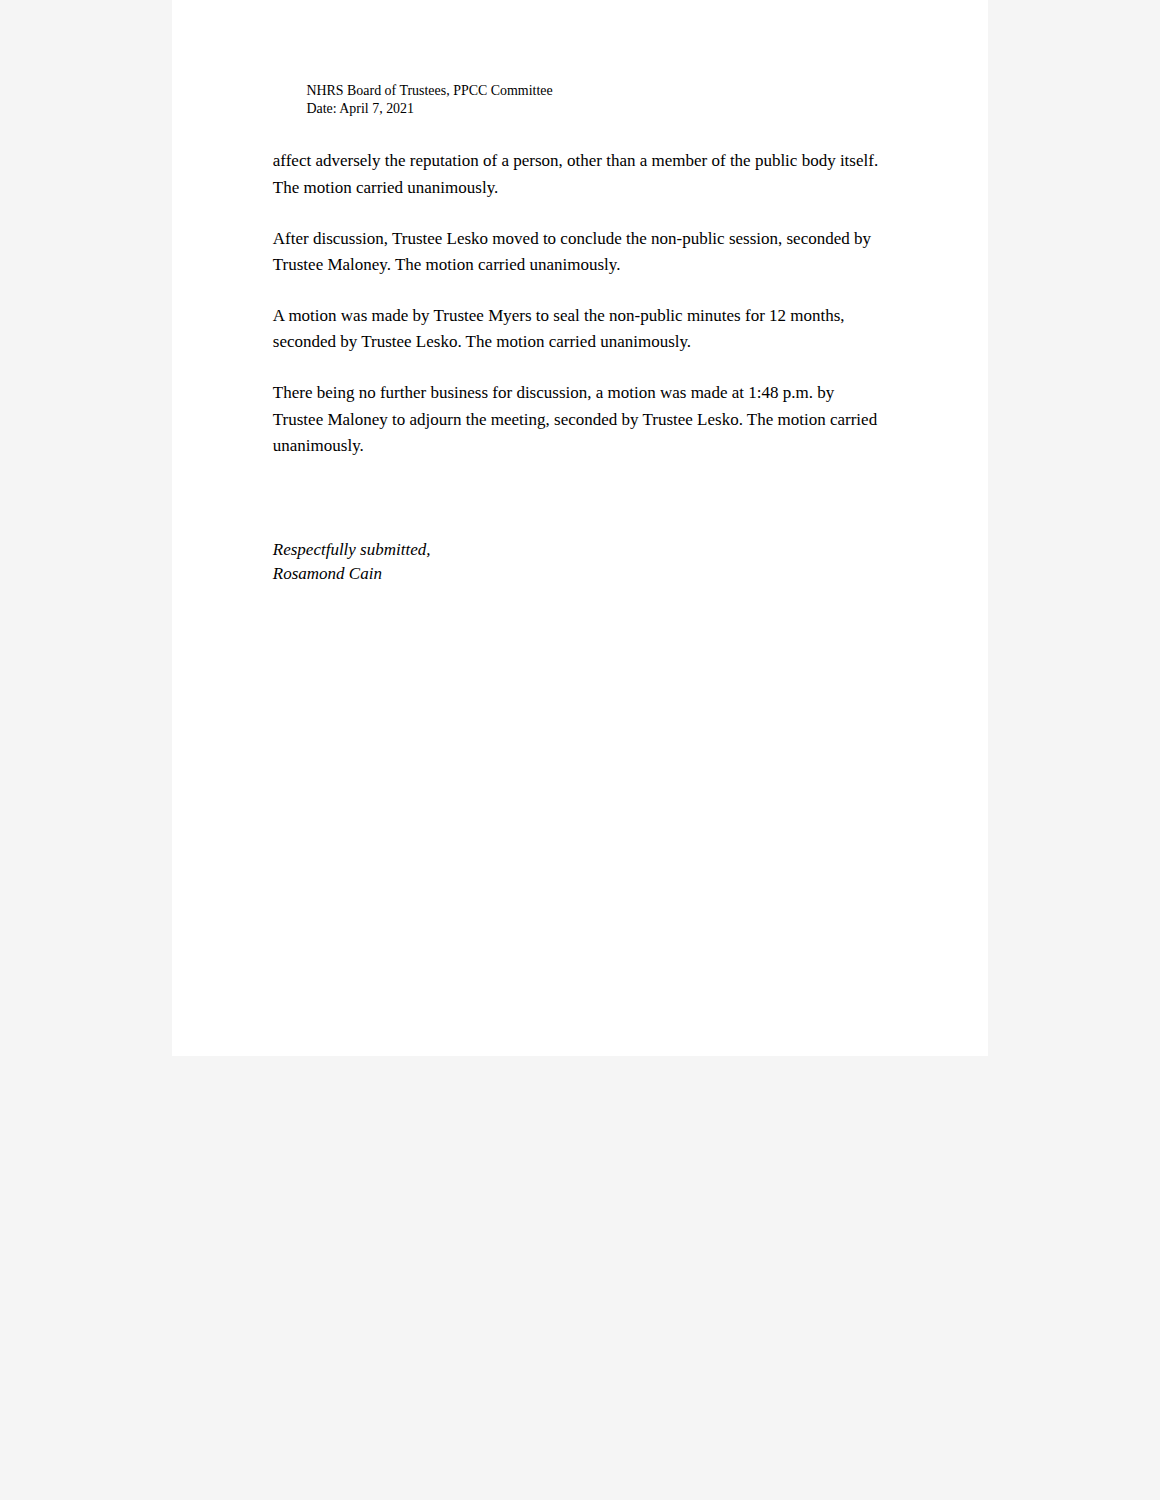NHRS Board of Trustees, PPCC Committee
Date: April 7, 2021
affect adversely the reputation of a person, other than a member of the public body itself. The motion carried unanimously.
After discussion, Trustee Lesko moved to conclude the non-public session, seconded by Trustee Maloney. The motion carried unanimously.
A motion was made by Trustee Myers to seal the non-public minutes for 12 months, seconded by Trustee Lesko. The motion carried unanimously.
There being no further business for discussion, a motion was made at 1:48 p.m. by Trustee Maloney to adjourn the meeting, seconded by Trustee Lesko. The motion carried unanimously.
Respectfully submitted,
Rosamond Cain